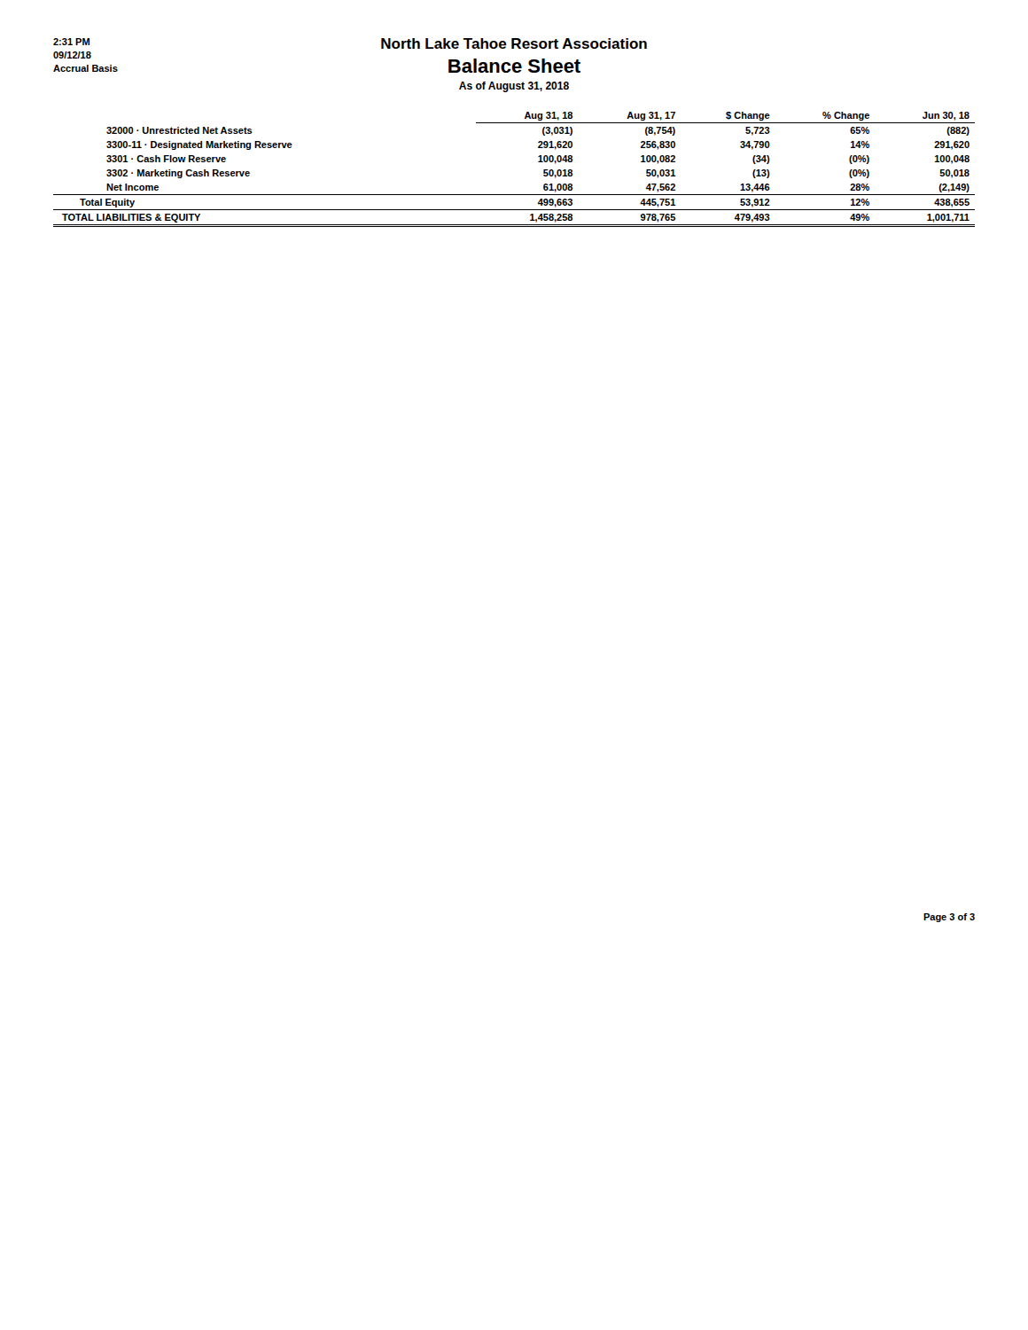2:31 PM
09/12/18
Accrual Basis
North Lake Tahoe Resort Association
Balance Sheet
As of August 31, 2018
| | Aug 31, 18 | Aug 31, 17 | $ Change | % Change | Jun 30, 18 |
| --- | --- | --- | --- | --- | --- |
| 32000 · Unrestricted Net Assets | (3,031) | (8,754) | 5,723 | 65% | (882) |
| 3300-11 · Designated Marketing Reserve | 291,620 | 256,830 | 34,790 | 14% | 291,620 |
| 3301 · Cash Flow Reserve | 100,048 | 100,082 | (34) | (0%) | 100,048 |
| 3302 · Marketing Cash Reserve | 50,018 | 50,031 | (13) | (0%) | 50,018 |
| Net Income | 61,008 | 47,562 | 13,446 | 28% | (2,149) |
| Total Equity | 499,663 | 445,751 | 53,912 | 12% | 438,655 |
| TOTAL LIABILITIES & EQUITY | 1,458,258 | 978,765 | 479,493 | 49% | 1,001,711 |
Page 3 of 3